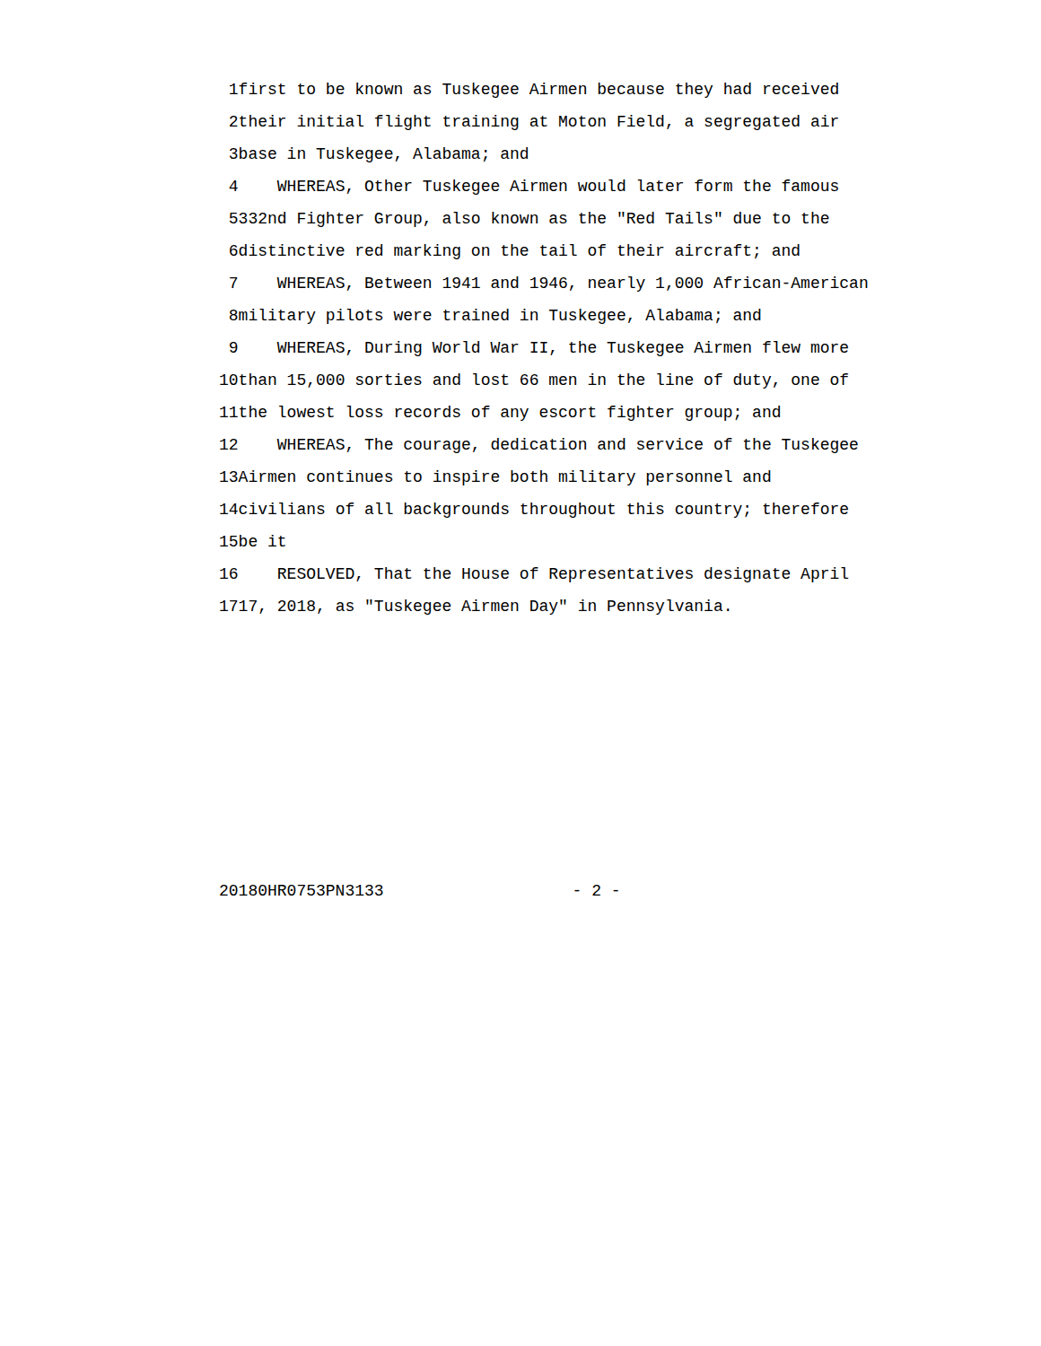| 1 | first to be known as Tuskegee Airmen because they had received |
| 2 | their initial flight training at Moton Field, a segregated air |
| 3 | base in Tuskegee, Alabama; and |
| 4 | WHEREAS, Other Tuskegee Airmen would later form the famous |
| 5 | 332nd Fighter Group, also known as the "Red Tails" due to the |
| 6 | distinctive red marking on the tail of their aircraft; and |
| 7 | WHEREAS, Between 1941 and 1946, nearly 1,000 African-American |
| 8 | military pilots were trained in Tuskegee, Alabama; and |
| 9 | WHEREAS, During World War II, the Tuskegee Airmen flew more |
| 10 | than 15,000 sorties and lost 66 men in the line of duty, one of |
| 11 | the lowest loss records of any escort fighter group; and |
| 12 | WHEREAS, The courage, dedication and service of the Tuskegee |
| 13 | Airmen continues to inspire both military personnel and |
| 14 | civilians of all backgrounds throughout this country; therefore |
| 15 | be it |
| 16 | RESOLVED, That the House of Representatives designate April |
| 17 | 17, 2018, as "Tuskegee Airmen Day" in Pennsylvania. |
20180HR0753PN3133
- 2 -